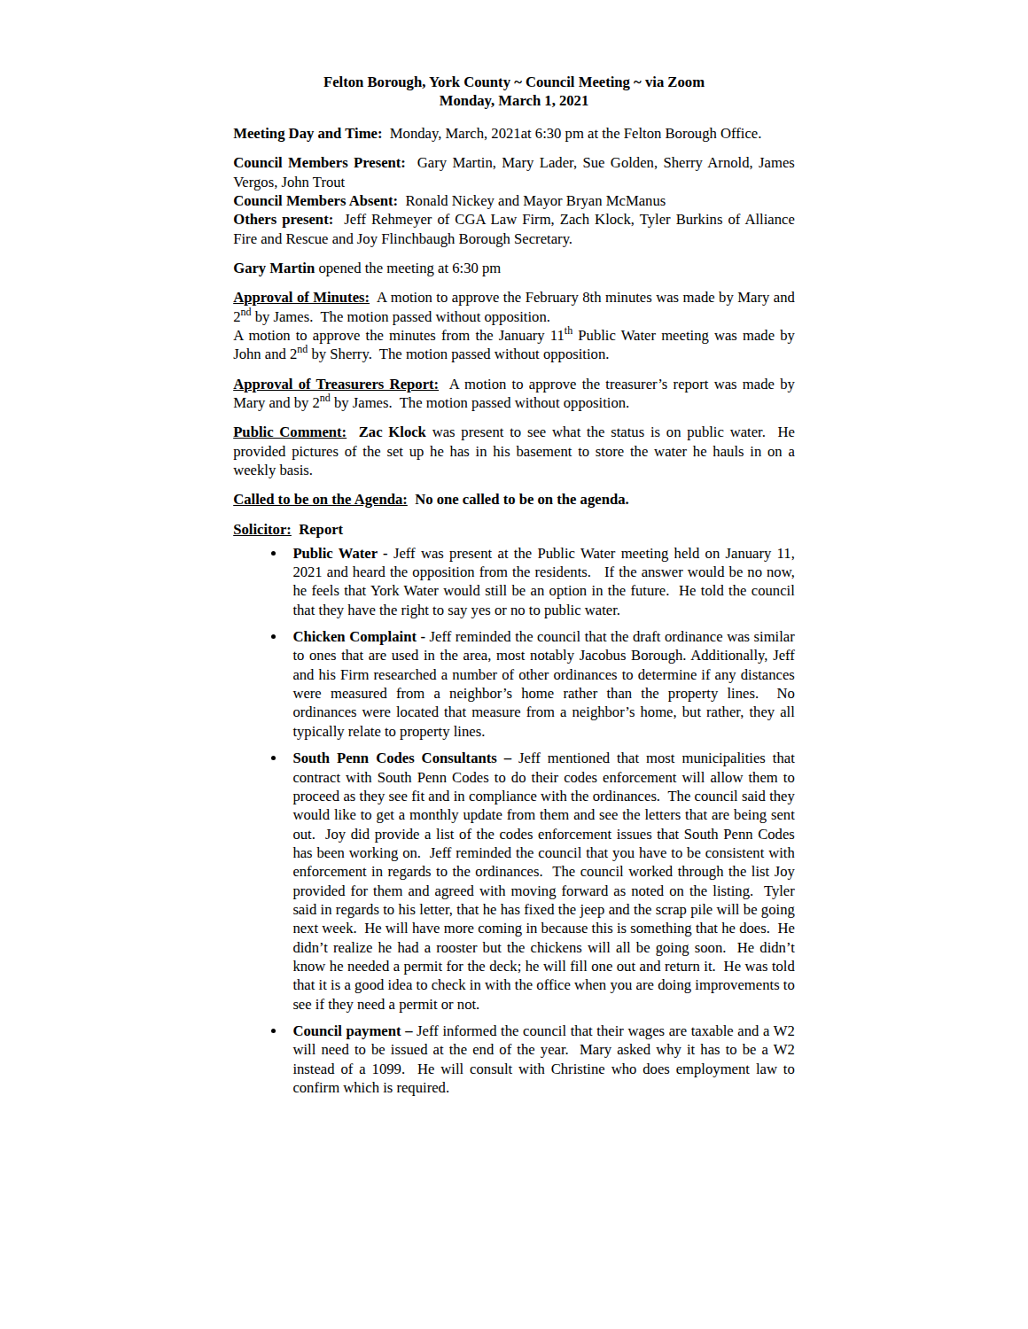Felton Borough, York County ~ Council Meeting ~ via Zoom
Monday, March 1, 2021
Meeting Day and Time: Monday, March, 2021at 6:30 pm at the Felton Borough Office.
Council Members Present: Gary Martin, Mary Lader, Sue Golden, Sherry Arnold, James Vergos, John Trout
Council Members Absent: Ronald Nickey and Mayor Bryan McManus
Others present: Jeff Rehmeyer of CGA Law Firm, Zach Klock, Tyler Burkins of Alliance Fire and Rescue and Joy Flinchbaugh Borough Secretary.
Gary Martin opened the meeting at 6:30 pm
Approval of Minutes: A motion to approve the February 8th minutes was made by Mary and 2nd by James. The motion passed without opposition.
A motion to approve the minutes from the January 11th Public Water meeting was made by John and 2nd by Sherry. The motion passed without opposition.
Approval of Treasurers Report: A motion to approve the treasurer’s report was made by Mary and by 2nd by James. The motion passed without opposition.
Public Comment: Zac Klock was present to see what the status is on public water. He provided pictures of the set up he has in his basement to store the water he hauls in on a weekly basis.
Called to be on the Agenda: No one called to be on the agenda.
Solicitor: Report
Public Water - Jeff was present at the Public Water meeting held on January 11, 2021 and heard the opposition from the residents. If the answer would be no now, he feels that York Water would still be an option in the future. He told the council that they have the right to say yes or no to public water.
Chicken Complaint - Jeff reminded the council that the draft ordinance was similar to ones that are used in the area, most notably Jacobus Borough. Additionally, Jeff and his Firm researched a number of other ordinances to determine if any distances were measured from a neighbor’s home rather than the property lines. No ordinances were located that measure from a neighbor’s home, but rather, they all typically relate to property lines.
South Penn Codes Consultants – Jeff mentioned that most municipalities that contract with South Penn Codes to do their codes enforcement will allow them to proceed as they see fit and in compliance with the ordinances. The council said they would like to get a monthly update from them and see the letters that are being sent out. Joy did provide a list of the codes enforcement issues that South Penn Codes has been working on. Jeff reminded the council that you have to be consistent with enforcement in regards to the ordinances. The council worked through the list Joy provided for them and agreed with moving forward as noted on the listing. Tyler said in regards to his letter, that he has fixed the jeep and the scrap pile will be going next week. He will have more coming in because this is something that he does. He didn’t realize he had a rooster but the chickens will all be going soon. He didn’t know he needed a permit for the deck; he will fill one out and return it. He was told that it is a good idea to check in with the office when you are doing improvements to see if they need a permit or not.
Council payment – Jeff informed the council that their wages are taxable and a W2 will need to be issued at the end of the year. Mary asked why it has to be a W2 instead of a 1099. He will consult with Christine who does employment law to confirm which is required.